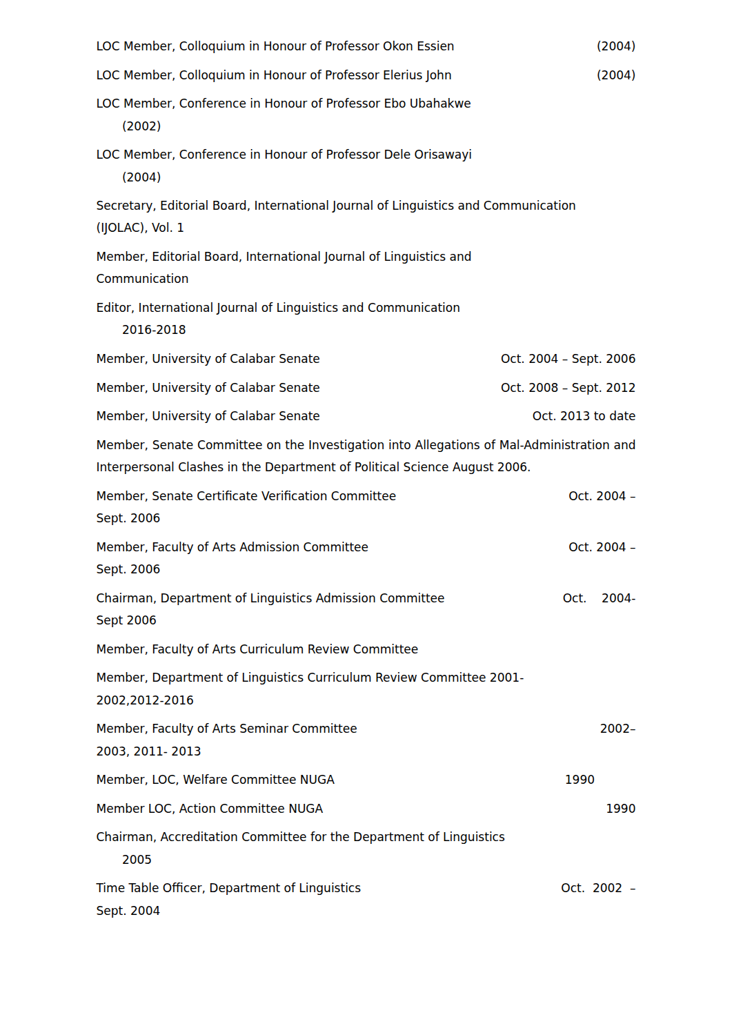LOC Member, Colloquium in Honour of Professor Okon Essien (2004)
LOC Member, Colloquium in Honour of Professor Elerius John (2004)
LOC Member, Conference in Honour of Professor Ebo Ubahakwe (2002)
LOC Member, Conference in Honour of Professor Dele Orisawayi (2004)
Secretary, Editorial Board, International Journal of Linguistics and Communication (IJOLAC), Vol. 1
Member, Editorial Board, International Journal of Linguistics and Communication
Editor, International Journal of Linguistics and Communication 2016-2018
Member, University of Calabar Senate Oct. 2004 – Sept. 2006
Member, University of Calabar Senate Oct. 2008 – Sept. 2012
Member, University of Calabar Senate Oct. 2013 to date
Member, Senate Committee on the Investigation into Allegations of Mal-Administration and Interpersonal Clashes in the Department of Political Science August 2006.
Member, Senate Certificate Verification Committee Oct. 2004 – Sept. 2006
Member, Faculty of Arts Admission Committee Oct. 2004 – Sept. 2006
Chairman, Department of Linguistics Admission Committee Oct. 2004- Sept 2006
Member, Faculty of Arts Curriculum Review Committee
Member, Department of Linguistics Curriculum Review Committee 2001- 2002,2012-2016
Member, Faculty of Arts Seminar Committee 2002– 2003, 2011- 2013
Member, LOC, Welfare Committee NUGA 1990
Member LOC, Action Committee NUGA 1990
Chairman, Accreditation Committee for the Department of Linguistics 2005
Time Table Officer, Department of Linguistics Oct. 2002 – Sept. 2004